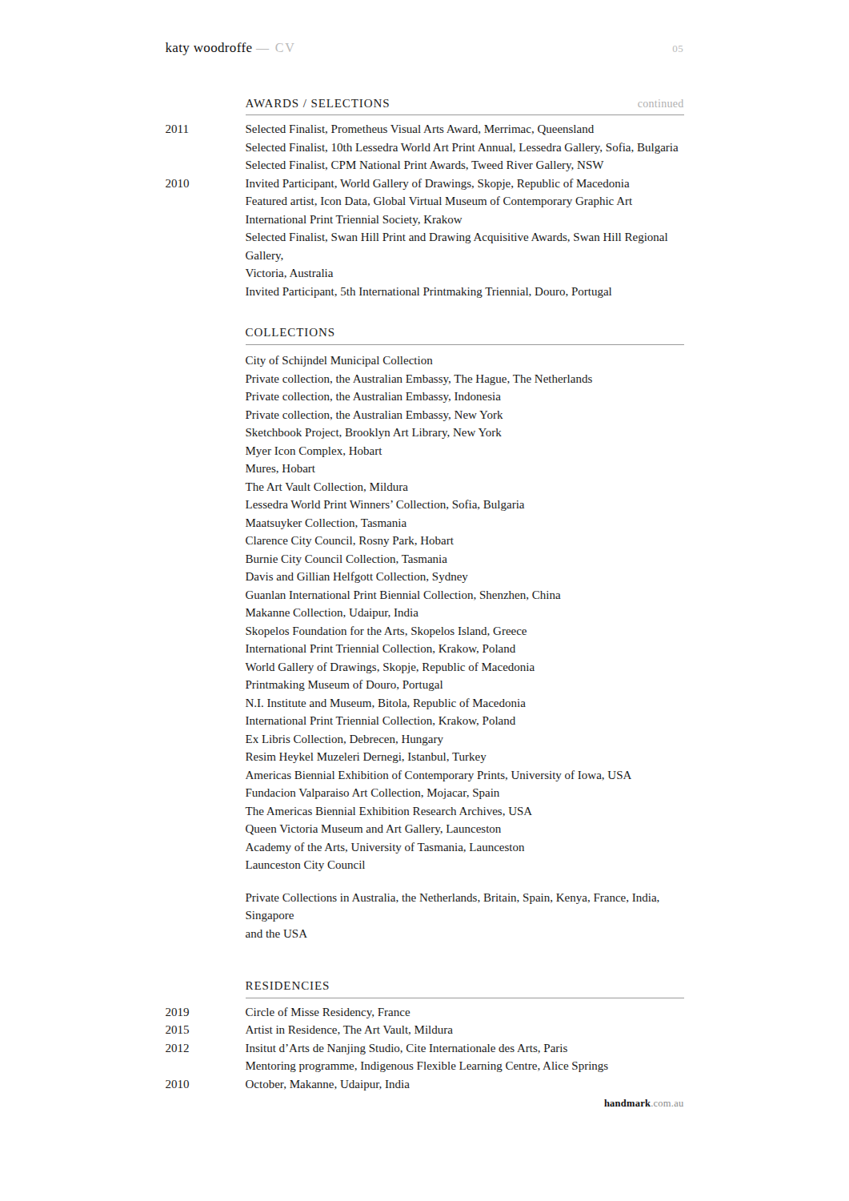katy woodroffe — CV
05
AWARDS / SELECTIONS
continued
| 2011 | Selected Finalist, Prometheus Visual Arts Award, Merrimac, Queensland Selected Finalist, 10th Lessedra World Art Print Annual, Lessedra Gallery, Sofia, Bulgaria Selected Finalist, CPM National Print Awards, Tweed River Gallery, NSW |
| 2010 | Invited Participant, World Gallery of Drawings, Skopje, Republic of Macedonia Featured artist, Icon Data, Global Virtual Museum of Contemporary Graphic Art International Print Triennial Society, Krakow Selected Finalist, Swan Hill Print and Drawing Acquisitive Awards, Swan Hill Regional Gallery, Victoria, Australia Invited Participant, 5th International Printmaking Triennial, Douro, Portugal |
COLLECTIONS
City of Schijndel Municipal Collection
Private collection, the Australian Embassy, The Hague, The Netherlands
Private collection, the Australian Embassy, Indonesia
Private collection, the Australian Embassy, New York
Sketchbook Project, Brooklyn Art Library, New York
Myer Icon Complex, Hobart
Mures, Hobart
The Art Vault Collection, Mildura
Lessedra World Print Winners’ Collection, Sofia, Bulgaria
Maatsuyker Collection, Tasmania
Clarence City Council, Rosny Park, Hobart
Burnie City Council Collection, Tasmania
Davis and Gillian Helfgott Collection, Sydney
Guanlan International Print Biennial Collection, Shenzhen, China
Makanne Collection, Udaipur, India
Skopelos Foundation for the Arts, Skopelos Island, Greece
International Print Triennial Collection, Krakow, Poland
World Gallery of Drawings, Skopje, Republic of Macedonia
Printmaking Museum of Douro, Portugal
N.I. Institute and Museum, Bitola, Republic of Macedonia
International Print Triennial Collection, Krakow, Poland
Ex Libris Collection, Debrecen, Hungary
Resim Heykel Muzeleri Dernegi, Istanbul, Turkey
Americas Biennial Exhibition of Contemporary Prints, University of Iowa, USA
Fundacion Valparaiso Art Collection, Mojacar, Spain
The Americas Biennial Exhibition Research Archives, USA
Queen Victoria Museum and Art Gallery, Launceston
Academy of the Arts, University of Tasmania, Launceston
Launceston City Council
Private Collections in Australia, the Netherlands, Britain, Spain, Kenya, France, India, Singapore
and the USA
RESIDENCIES
| 2019 | Circle of Misse Residency, France |
| 2015 | Artist in Residence, The Art Vault, Mildura |
| 2012 | Insitut d’Arts de Nanjing Studio, Cite Internationale des Arts, Paris Mentoring programme, Indigenous Flexible Learning Centre, Alice Springs |
| 2010 | October, Makanne, Udaipur, India |
handmark.com.au